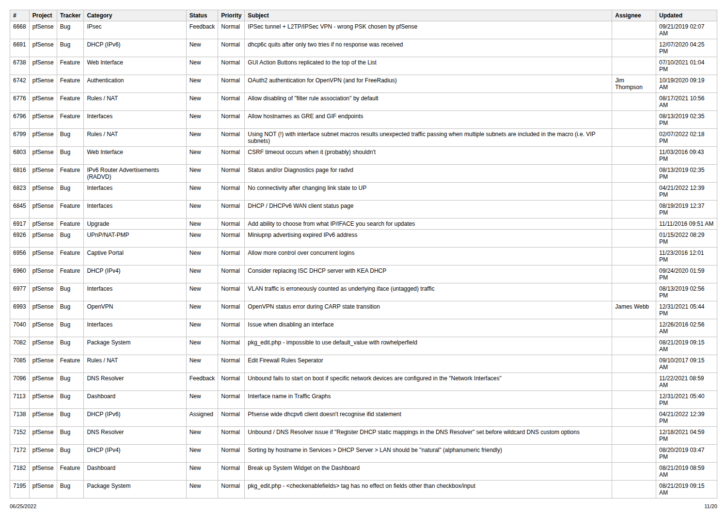Redmine issue list
| # | Project | Tracker | Category | Status | Priority | Subject | Assignee | Updated |
| --- | --- | --- | --- | --- | --- | --- | --- | --- |
| 6668 | pfSense | Bug | IPsec | Feedback | Normal | IPSec tunnel + L2TP/IPSec VPN - wrong PSK chosen by pfSense | | 09/21/2019 02:07 AM |
| 6691 | pfSense | Bug | DHCP (IPv6) | New | Normal | dhcp6c quits after only two tries if no response was received | | 12/07/2020 04:25 PM |
| 6738 | pfSense | Feature | Web Interface | New | Normal | GUI Action Buttons replicated to the top of the List | | 07/10/2021 01:04 PM |
| 6742 | pfSense | Feature | Authentication | New | Normal | OAuth2 authentication for OpenVPN (and for FreeRadius) | Jim Thompson | 10/19/2020 09:19 AM |
| 6776 | pfSense | Feature | Rules / NAT | New | Normal | Allow disabling of "filter rule association" by default | | 08/17/2021 10:56 AM |
| 6796 | pfSense | Feature | Interfaces | New | Normal | Allow hostnames as GRE and GIF endpoints | | 08/13/2019 02:35 PM |
| 6799 | pfSense | Bug | Rules / NAT | New | Normal | Using NOT (!) with interface subnet macros results unexpected traffic passing when multiple subnets are included in the macro (i.e. VIP subnets) | | 02/07/2022 02:18 PM |
| 6803 | pfSense | Bug | Web Interface | New | Normal | CSRF timeout occurs when it (probably) shouldn't | | 11/03/2016 09:43 PM |
| 6816 | pfSense | Feature | IPv6 Router Advertisements (RADVD) | New | Normal | Status and/or Diagnostics page for radvd | | 08/13/2019 02:35 PM |
| 6823 | pfSense | Bug | Interfaces | New | Normal | No connectivity after changing link state to UP | | 04/21/2022 12:39 PM |
| 6845 | pfSense | Feature | Interfaces | New | Normal | DHCP / DHCPv6 WAN client status page | | 08/19/2019 12:37 PM |
| 6917 | pfSense | Feature | Upgrade | New | Normal | Add ability to choose from what IP/IFACE you search for updates | | 11/11/2016 09:51 AM |
| 6926 | pfSense | Bug | UPnP/NAT-PMP | New | Normal | Miniupnp advertising expired IPv6 address | | 01/15/2022 08:29 PM |
| 6956 | pfSense | Feature | Captive Portal | New | Normal | Allow more control over concurrent logins | | 11/23/2016 12:01 PM |
| 6960 | pfSense | Feature | DHCP (IPv4) | New | Normal | Consider replacing ISC DHCP server with KEA DHCP | | 09/24/2020 01:59 PM |
| 6977 | pfSense | Bug | Interfaces | New | Normal | VLAN traffic is erroneously counted as underlying iface (untagged) traffic | | 08/13/2019 02:56 PM |
| 6993 | pfSense | Bug | OpenVPN | New | Normal | OpenVPN status error during CARP state transition | James Webb | 12/31/2021 05:44 PM |
| 7040 | pfSense | Bug | Interfaces | New | Normal | Issue when disabling an interface | | 12/26/2016 02:56 AM |
| 7082 | pfSense | Bug | Package System | New | Normal | pkg_edit.php - impossible to use default_value with rowhelperfield | | 08/21/2019 09:15 AM |
| 7085 | pfSense | Feature | Rules / NAT | New | Normal | Edit Firewall Rules Seperator | | 09/10/2017 09:15 AM |
| 7096 | pfSense | Bug | DNS Resolver | Feedback | Normal | Unbound fails to start on boot if specific network devices are configured in the "Network Interfaces" | | 11/22/2021 08:59 AM |
| 7113 | pfSense | Bug | Dashboard | New | Normal | Interface name in Traffic Graphs | | 12/31/2021 05:40 PM |
| 7138 | pfSense | Bug | DHCP (IPv6) | Assigned | Normal | Pfsense wide dhcpv6 client doesn't recognise ifid statement | | 04/21/2022 12:39 PM |
| 7152 | pfSense | Bug | DNS Resolver | New | Normal | Unbound / DNS Resolver issue if "Register DHCP static mappings in the DNS Resolver" set before wildcard DNS custom options | | 12/18/2021 04:59 PM |
| 7172 | pfSense | Bug | DHCP (IPv4) | New | Normal | Sorting by hostname in Services > DHCP Server > LAN should be "natural" (alphanumeric friendly) | | 08/20/2019 03:47 PM |
| 7182 | pfSense | Feature | Dashboard | New | Normal | Break up System Widget on the Dashboard | | 08/21/2019 08:59 AM |
| 7195 | pfSense | Bug | Package System | New | Normal | pkg_edit.php - <checkenablefields> tag has no effect on fields other than checkbox/input | | 08/21/2019 09:15 AM |
06/25/2022 11/20